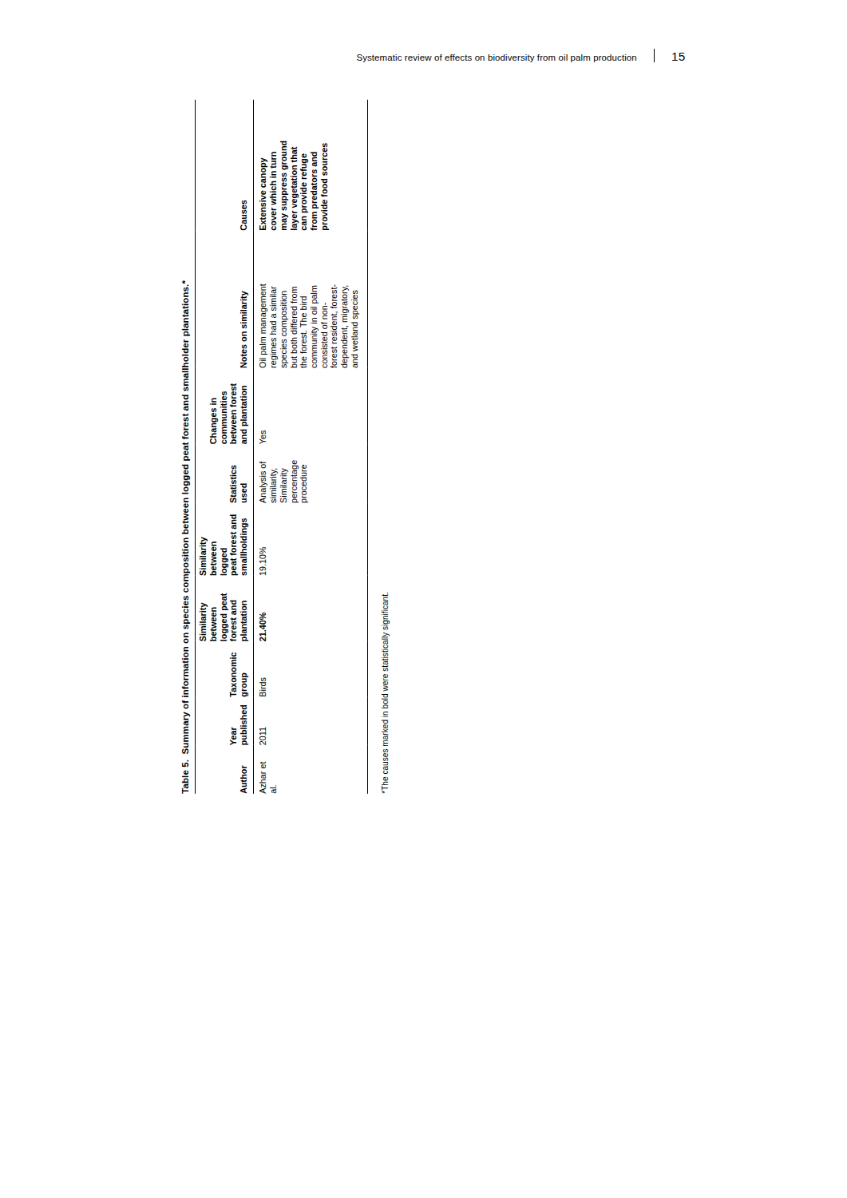Systematic review of effects on biodiversity from oil palm production 15
Table 5. Summary of information on species composition between logged peat forest and smallholder plantations.*
| Author | Year published | Taxonomic group | Similarity between logged peat forest and plantation | Similarity between logged peat forest and smallholdings | Statistics used | Changes in communities between forest and plantation | Notes on similarity | Causes |
| --- | --- | --- | --- | --- | --- | --- | --- | --- |
| Azhar et al. | 2011 | Birds | 21.40% | 19.10% | Analysis of similarity, Similarity percentage procedure | Yes | Oil palm management regimes had a similar species composition but both differed from the forest. The bird community in oil palm consisted of non- forest resident, forest- dependent, migratory, and wetland species | Extensive canopy cover which in turn may suppress ground layer vegetation that can provide refuge from predators and provide food sources |
*The causes marked in bold were statistically significant.